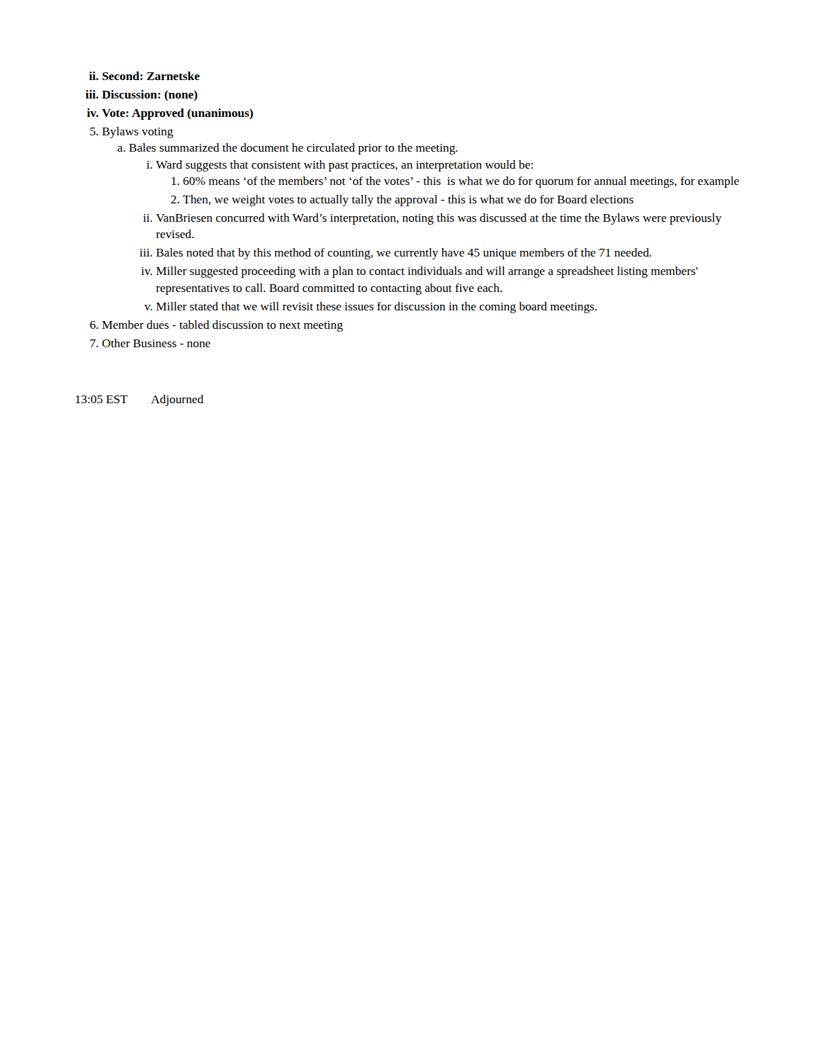Second: Zarnetske
Discussion: (none)
Vote: Approved (unanimous)
Bylaws voting
Bales summarized the document he circulated prior to the meeting.
Ward suggests that consistent with past practices, an interpretation would be:
60% means ‘of the members’ not ‘of the votes’ - this is what we do for quorum for annual meetings, for example
Then, we weight votes to actually tally the approval - this is what we do for Board elections
VanBriesen concurred with Ward’s interpretation, noting this was discussed at the time the Bylaws were previously revised.
Bales noted that by this method of counting, we currently have 45 unique members of the 71 needed.
Miller suggested proceeding with a plan to contact individuals and will arrange a spreadsheet listing members' representatives to call. Board committed to contacting about five each.
Miller stated that we will revisit these issues for discussion in the coming board meetings.
Member dues - tabled discussion to next meeting
Other Business - none
13:05 ESTAdjourned